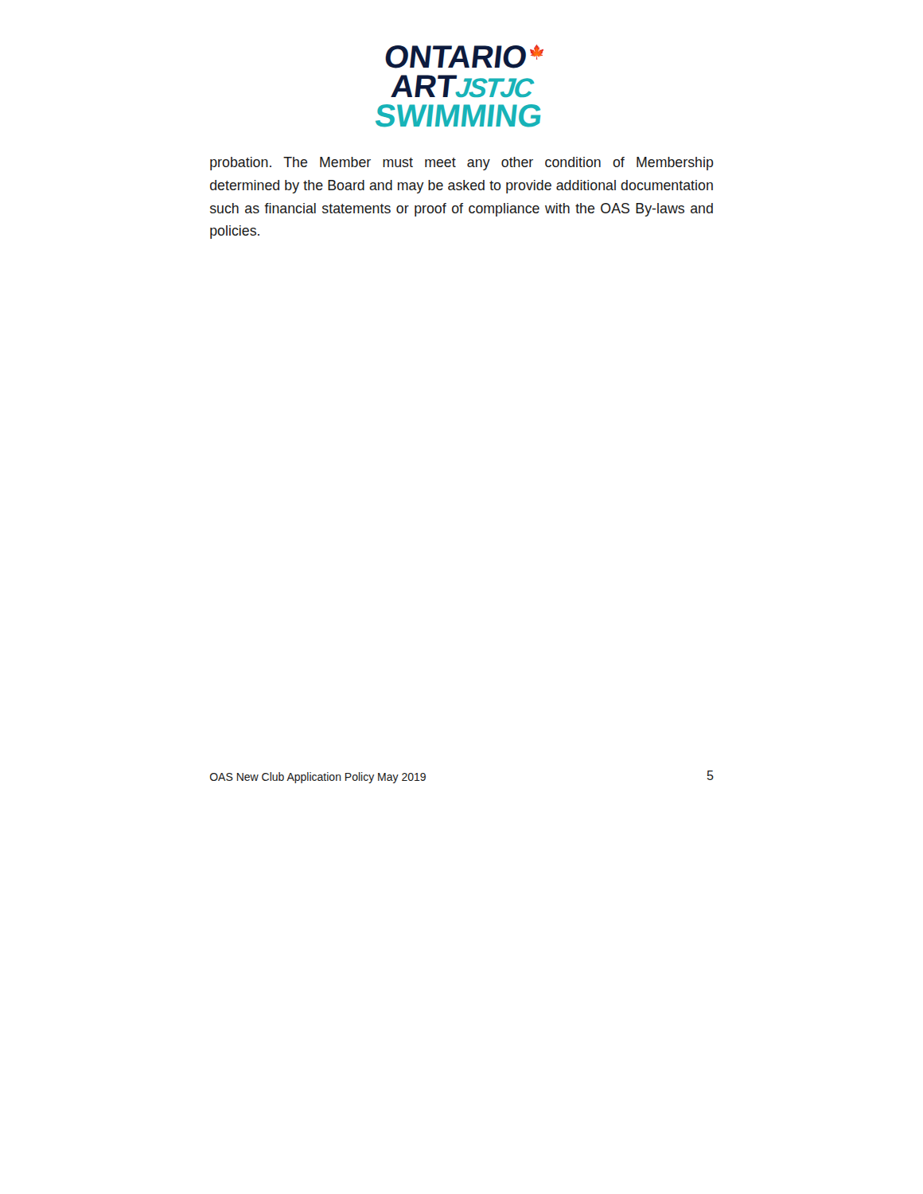ONTARIO🍁 ARTJSTJC SWIMMING
probation. The Member must meet any other condition of Membership determined by the Board and may be asked to provide additional documentation such as financial statements or proof of compliance with the OAS By-laws and policies.
OAS New Club Application Policy May 2019 5